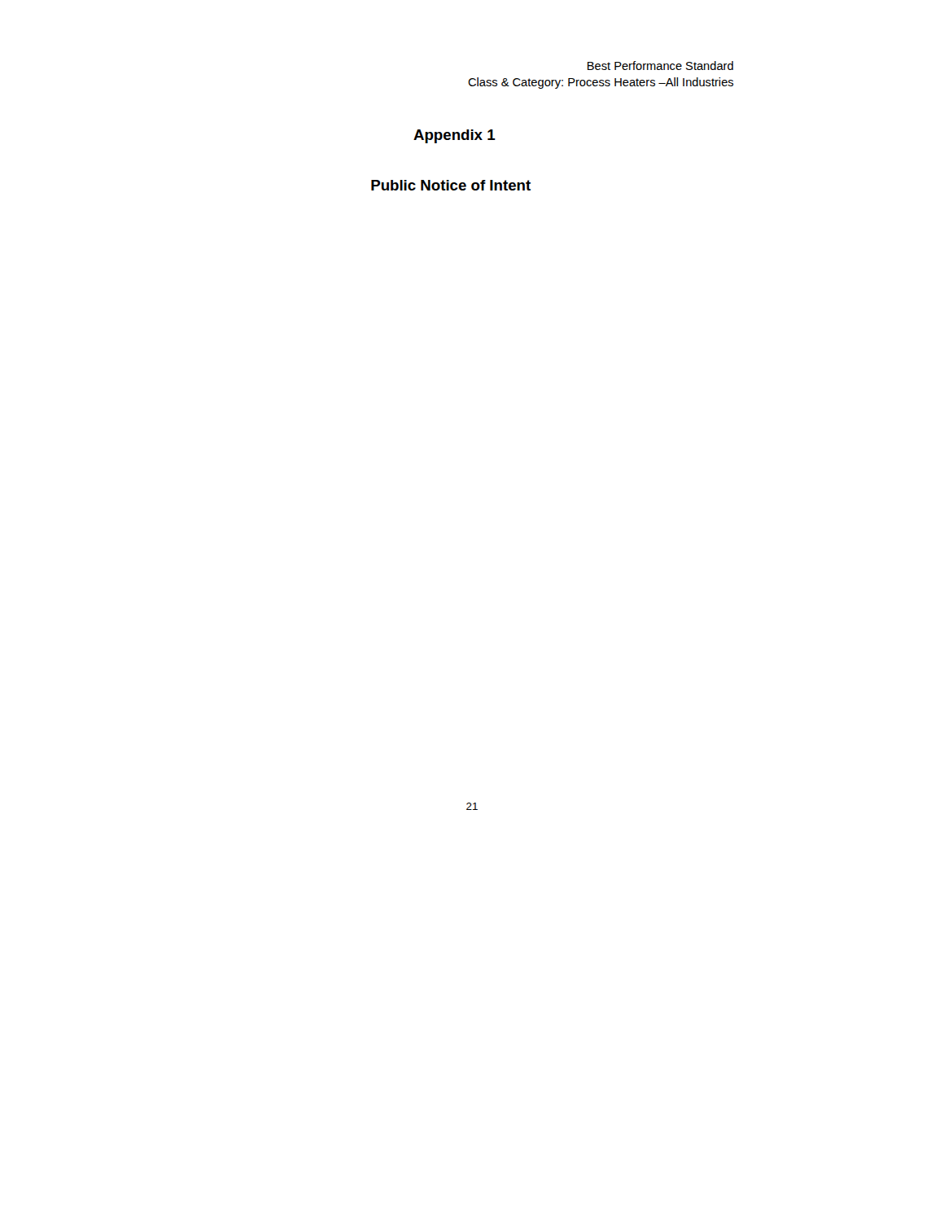Best Performance Standard
Class & Category: Process Heaters –All Industries
Appendix 1
Public Notice of Intent
21